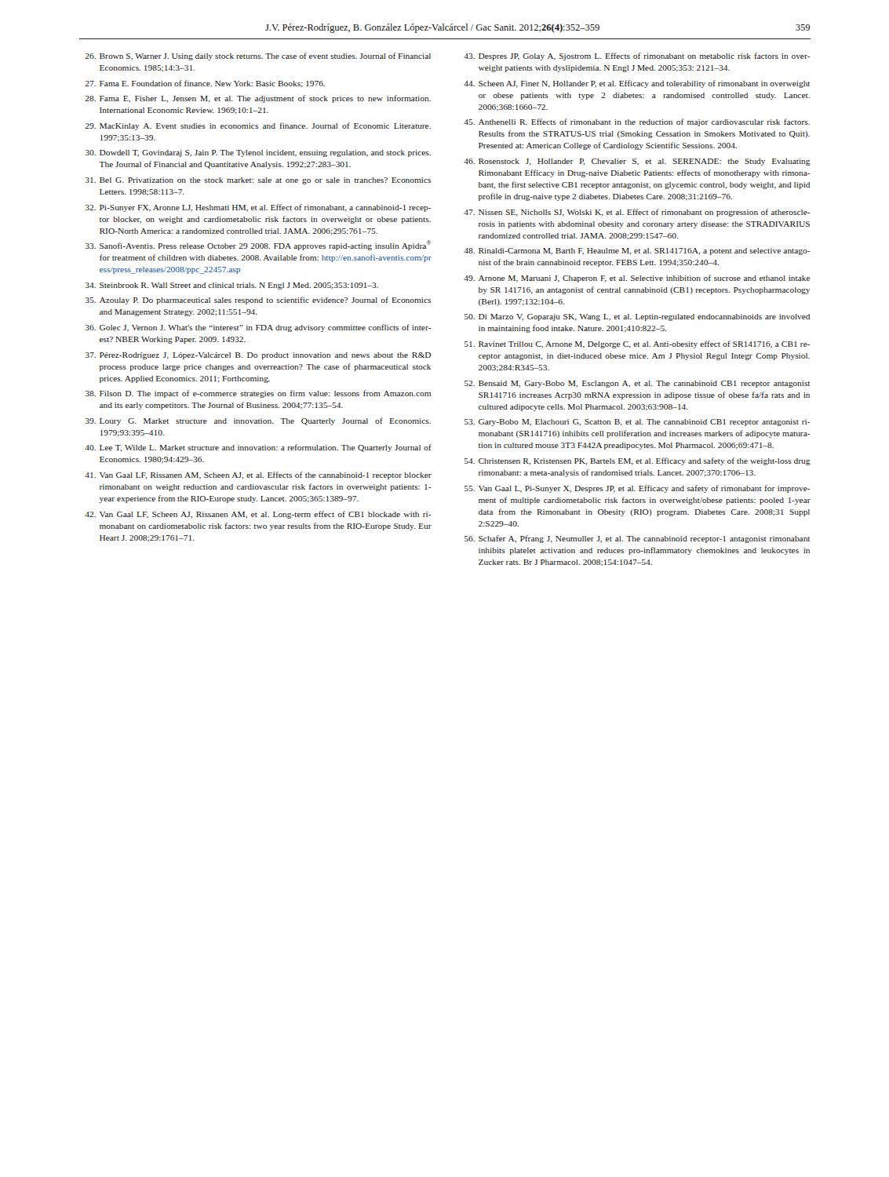J.V. Pérez-Rodríguez, B. González López-Valcárcel / Gac Sanit. 2012;26(4):352–359
359
Brown S, Warner J. Using daily stock returns. The case of event studies. Journal of Financial Economics. 1985;14:3–31.
Fama E. Foundation of finance. New York: Basic Books; 1976.
Fama E, Fisher L, Jensen M, et al. The adjustment of stock prices to new information. International Economic Review. 1969;10:1–21.
MacKinlay A. Event studies in economics and finance. Journal of Economic Literature. 1997;35:13–39.
Dowdell T, Govindaraj S, Jain P. The Tylenol incident, ensuing regulation, and stock prices. The Journal of Financial and Quantitative Analysis. 1992;27:283–301.
Bel G. Privatization on the stock market: sale at one go or sale in tranches? Economics Letters. 1998;58:113–7.
Pi-Sunyer FX, Aronne LJ, Heshmati HM, et al. Effect of rimonabant, a cannabinoid-1 receptor blocker, on weight and cardiometabolic risk factors in overweight or obese patients. RIO-North America: a randomized controlled trial. JAMA. 2006;295:761–75.
Sanofi-Aventis. Press release October 29 2008. FDA approves rapid-acting insulin Apidra® for treatment of children with diabetes. 2008. Available from: http://en.sanofi-aventis.com/press/press_releases/2008/ppc_22457.asp
Steinbrook R. Wall Street and clinical trials. N Engl J Med. 2005;353:1091–3.
Azoulay P. Do pharmaceutical sales respond to scientific evidence? Journal of Economics and Management Strategy. 2002;11:551–94.
Golec J, Vernon J. What's the “interest” in FDA drug advisory committee conflicts of interest? NBER Working Paper. 2009. 14932.
Pérez-Rodríguez J, López-Valcárcel B. Do product innovation and news about the R&D process produce large price changes and overreaction? The case of pharmaceutical stock prices. Applied Economics. 2011; Forthcoming.
Filson D. The impact of e-commerce strategies on firm value: lessons from Amazon.com and its early competitors. The Journal of Business. 2004;77:135–54.
Loury G. Market structure and innovation. The Quarterly Journal of Economics. 1979;93:395–410.
Lee T, Wilde L. Market structure and innovation: a reformulation. The Quarterly Journal of Economics. 1980;94:429–36.
Van Gaal LF, Rissanen AM, Scheen AJ, et al. Effects of the cannabinoid-1 receptor blocker rimonabant on weight reduction and cardiovascular risk factors in overweight patients: 1-year experience from the RIO-Europe study. Lancet. 2005;365:1389–97.
Van Gaal LF, Scheen AJ, Rissanen AM, et al. Long-term effect of CB1 blockade with rimonabant on cardiometabolic risk factors: two year results from the RIO-Europe Study. Eur Heart J. 2008;29:1761–71.
Despres JP, Golay A, Sjostrom L. Effects of rimonabant on metabolic risk factors in overweight patients with dyslipidemia. N Engl J Med. 2005;353: 2121–34.
Scheen AJ, Finer N, Hollander P, et al. Efficacy and tolerability of rimonabant in overweight or obese patients with type 2 diabetes: a randomised controlled study. Lancet. 2006;368:1660–72.
Anthenelli R. Effects of rimonabant in the reduction of major cardiovascular risk factors. Results from the STRATUS-US trial (Smoking Cessation in Smokers Motivated to Quit). Presented at: American College of Cardiology Scientific Sessions. 2004.
Rosenstock J, Hollander P, Chevalier S, et al. SERENADE: the Study Evaluating Rimonabant Efficacy in Drug-naive Diabetic Patients: effects of monotherapy with rimonabant, the first selective CB1 receptor antagonist, on glycemic control, body weight, and lipid profile in drug-naive type 2 diabetes. Diabetes Care. 2008;31:2169–76.
Nissen SE, Nicholls SJ, Wolski K, et al. Effect of rimonabant on progression of atherosclerosis in patients with abdominal obesity and coronary artery disease: the STRADIVARIUS randomized controlled trial. JAMA. 2008;299:1547–60.
Rinaldi-Carmona M, Barth F, Heaulme M, et al. SR141716A, a potent and selective antagonist of the brain cannabinoid receptor. FEBS Lett. 1994;350:240–4.
Arnone M, Maruani J, Chaperon F, et al. Selective inhibition of sucrose and ethanol intake by SR 141716, an antagonist of central cannabinoid (CB1) receptors. Psychopharmacology (Berl). 1997;132:104–6.
Di Marzo V, Goparaju SK, Wang L, et al. Leptin-regulated endocannabinoids are involved in maintaining food intake. Nature. 2001;410:822–5.
Ravinet Trillou C, Arnone M, Delgorge C, et al. Anti-obesity effect of SR141716, a CB1 receptor antagonist, in diet-induced obese mice. Am J Physiol Regul Integr Comp Physiol. 2003;284:R345–53.
Bensaid M, Gary-Bobo M, Esclangon A, et al. The cannabinoid CB1 receptor antagonist SR141716 increases Acrp30 mRNA expression in adipose tissue of obese fa/fa rats and in cultured adipocyte cells. Mol Pharmacol. 2003;63:908–14.
Gary-Bobo M, Elachouri G, Scatton B, et al. The cannabinoid CB1 receptor antagonist rimonabant (SR141716) inhibits cell proliferation and increases markers of adipocyte maturation in cultured mouse 3T3 F442A preadipocytes. Mol Pharmacol. 2006;69:471–8.
Christensen R, Kristensen PK, Bartels EM, et al. Efficacy and safety of the weight-loss drug rimonabant: a meta-analysis of randomised trials. Lancet. 2007;370:1706–13.
Van Gaal L, Pi-Sunyer X, Despres JP, et al. Efficacy and safety of rimonabant for improvement of multiple cardiometabolic risk factors in overweight/obese patients: pooled 1-year data from the Rimonabant in Obesity (RIO) program. Diabetes Care. 2008;31 Suppl 2:S229–40.
Schafer A, Pfrang J, Neumuller J, et al. The cannabinoid receptor-1 antagonist rimonabant inhibits platelet activation and reduces pro-inflammatory chemokines and leukocytes in Zucker rats. Br J Pharmacol. 2008;154:1047–54.